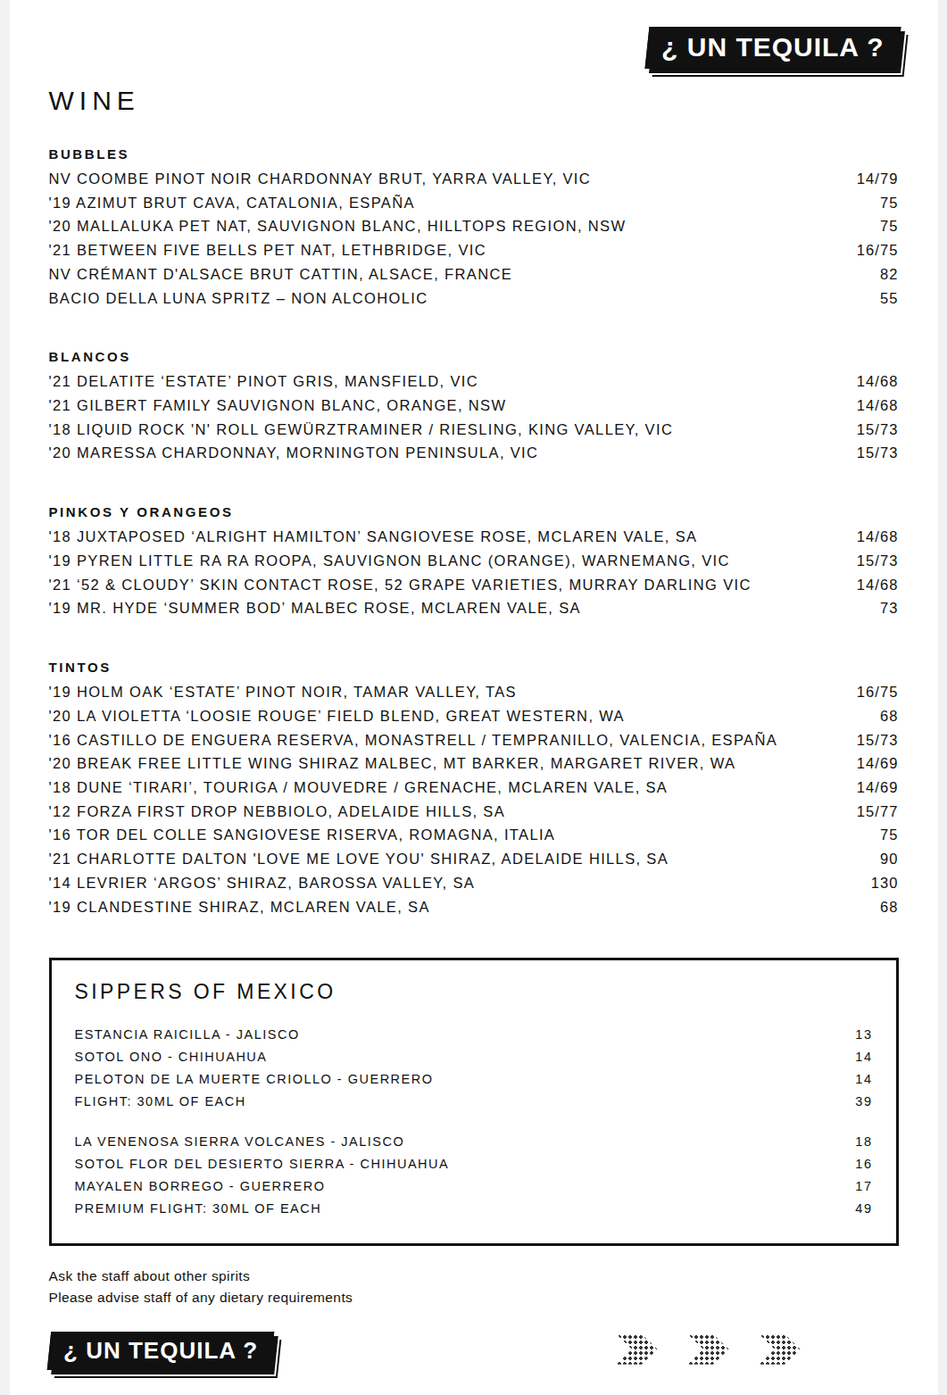¿ Un Tequila ?
Wine
Bubbles
NV Coombe Pinot Noir Chardonnay Brut, Yarra Valley, VIC 14/79
'19 Azimut Brut Cava, Catalonia, España 75
'20 Mallaluka Pet Nat, Sauvignon Blanc, Hilltops Region, NSW 75
'21 Between Five Bells Pet Nat, Lethbridge, VIC 16/75
NV Crémant D'Alsace Brut Cattin, Alsace, France 82
Bacio Della Luna Spritz – Non Alcoholic 55
Blancos
'21 Delatite ‘Estate’ Pinot Gris, Mansfield, VIC 14/68
'21 Gilbert Family Sauvignon Blanc, Orange, NSW 14/68
'18 Liquid Rock 'N' Roll Gewürztraminer / Riesling, King Valley, VIC 15/73
'20 Maressa Chardonnay, Mornington Peninsula, VIC 15/73
Pinkos y Orangeos
'18 Juxtaposed ‘Alright Hamilton’ Sangiovese Rose, McLaren Vale, SA 14/68
'19 Pyren Little Ra Ra Roopa, Sauvignon Blanc (Orange), Warnemang, VIC 15/73
'21 ‘52 & Cloudy’ Skin Contact Rose, 52 Grape Varieties, Murray Darling VIC 14/68
'19 Mr. Hyde ‘Summer Bod’ Malbec Rose, McLaren Vale, SA 73
Tintos
'19 Holm Oak ‘Estate’ Pinot Noir, Tamar Valley, TAS 16/75
'20 La Violetta ‘Loosie Rouge’ Field Blend, Great Western, WA 68
'16 Castillo De Enguera Reserva, Monastrell / Tempranillo, Valencia, España 15/73
'20 Break Free Little Wing Shiraz Malbec, Mt Barker, Margaret River, WA 14/69
'18 Dune ‘Tirari’, Touriga / Mouvedre / Grenache, McLaren Vale, SA 14/69
'12 Forza First Drop Nebbiolo, Adelaide Hills, SA 15/77
'16 Tor Del Colle Sangiovese Riserva, Romagna, Italia 75
'21 Charlotte Dalton 'Love Me Love You' Shiraz, Adelaide Hills, SA 90
'14 Levrier ‘Argos’ Shiraz, Barossa Valley, SA 130
'19 Clandestine Shiraz, McLaren Vale, SA 68
Sippers of Mexico
Estancia Raicilla - Jalisco 13
Sotol Ono - Chihuahua 14
Peloton De La Muerte Criollo - Guerrero 14
Flight: 30ml of each 39
La Venenosa Sierra Volcanes - Jalisco 18
Sotol Flor Del Desierto Sierra - Chihuahua 16
Mayalen Borrego - Guerrero 17
Premium Flight: 30ml of each 49
Ask the staff about other spirits
Please advise staff of any dietary requirements
¿ Un Tequila ?